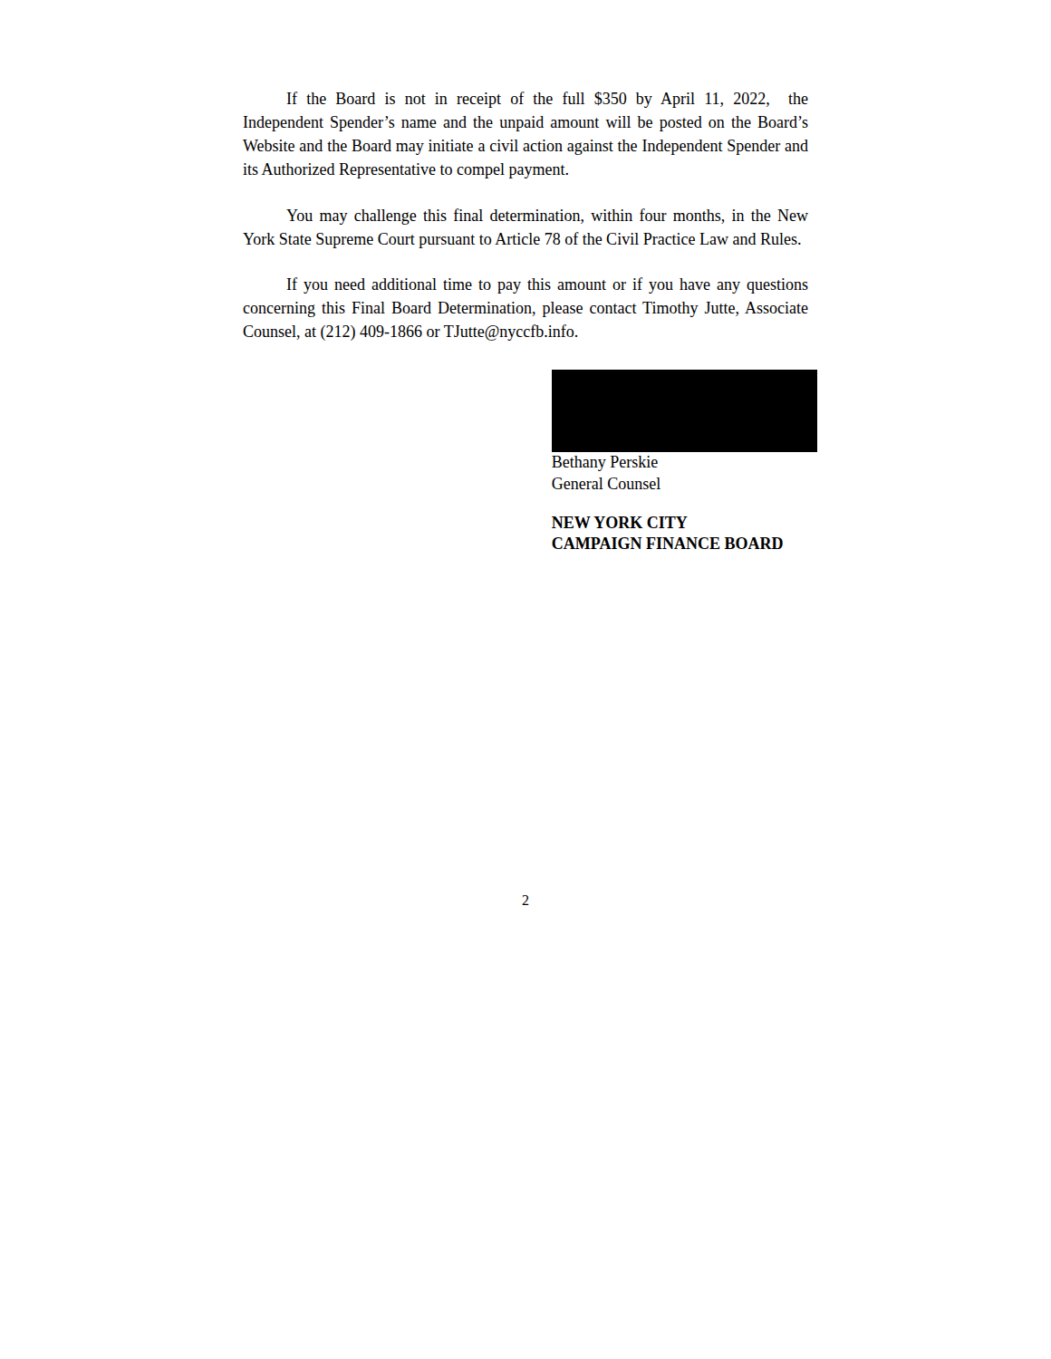If the Board is not in receipt of the full $350 by April 11, 2022, the Independent Spender’s name and the unpaid amount will be posted on the Board’s Website and the Board may initiate a civil action against the Independent Spender and its Authorized Representative to compel payment.
You may challenge this final determination, within four months, in the New York State Supreme Court pursuant to Article 78 of the Civil Practice Law and Rules.
If you need additional time to pay this amount or if you have any questions concerning this Final Board Determination, please contact Timothy Jutte, Associate Counsel, at (212) 409-1866 or TJutte@nyccfb.info.
Bethany Perskie
General Counsel
NEW YORK CITY
CAMPAIGN FINANCE BOARD
2